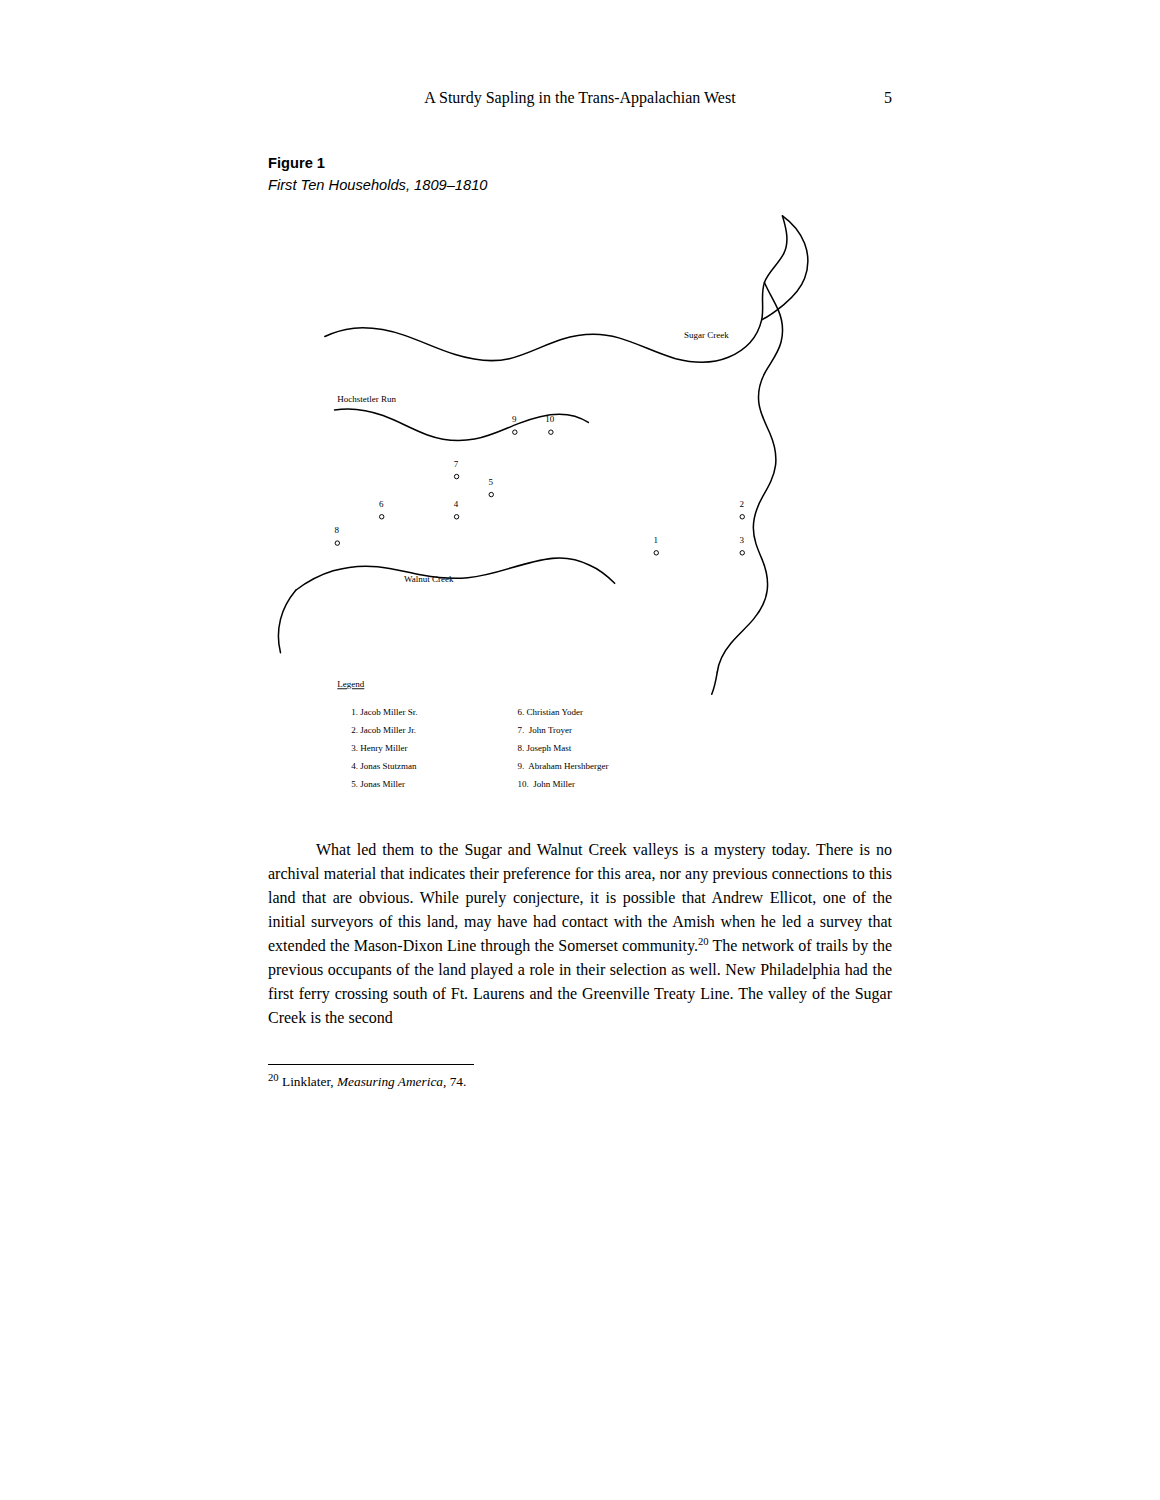A Sturdy Sapling in the Trans-Appalachian West 5
Figure 1
First Ten Households, 1809–1810
Sugar Creek Hochstetler Run Walnut Creek 9 10 7 5 6 4 2 8 1 3 Legend 1. Jacob Miller Sr. 2. Jacob Miller Jr. 3. Henry Miller 4. Jonas Stutzman 5. Jonas Miller 6. Christian Yoder 7. John Troyer 8. Joseph Mast 9. Abraham Hershberger 10. John Miller
What led them to the Sugar and Walnut Creek valleys is a mystery today. There is no archival material that indicates their preference for this area, nor any previous connections to this land that are obvious. While purely conjecture, it is possible that Andrew Ellicot, one of the initial surveyors of this land, may have had contact with the Amish when he led a survey that extended the Mason-Dixon Line through the Somerset community.20 The network of trails by the previous occupants of the land played a role in their selection as well. New Philadelphia had the first ferry crossing south of Ft. Laurens and the Greenville Treaty Line. The valley of the Sugar Creek is the second
20 Linklater, Measuring America, 74.